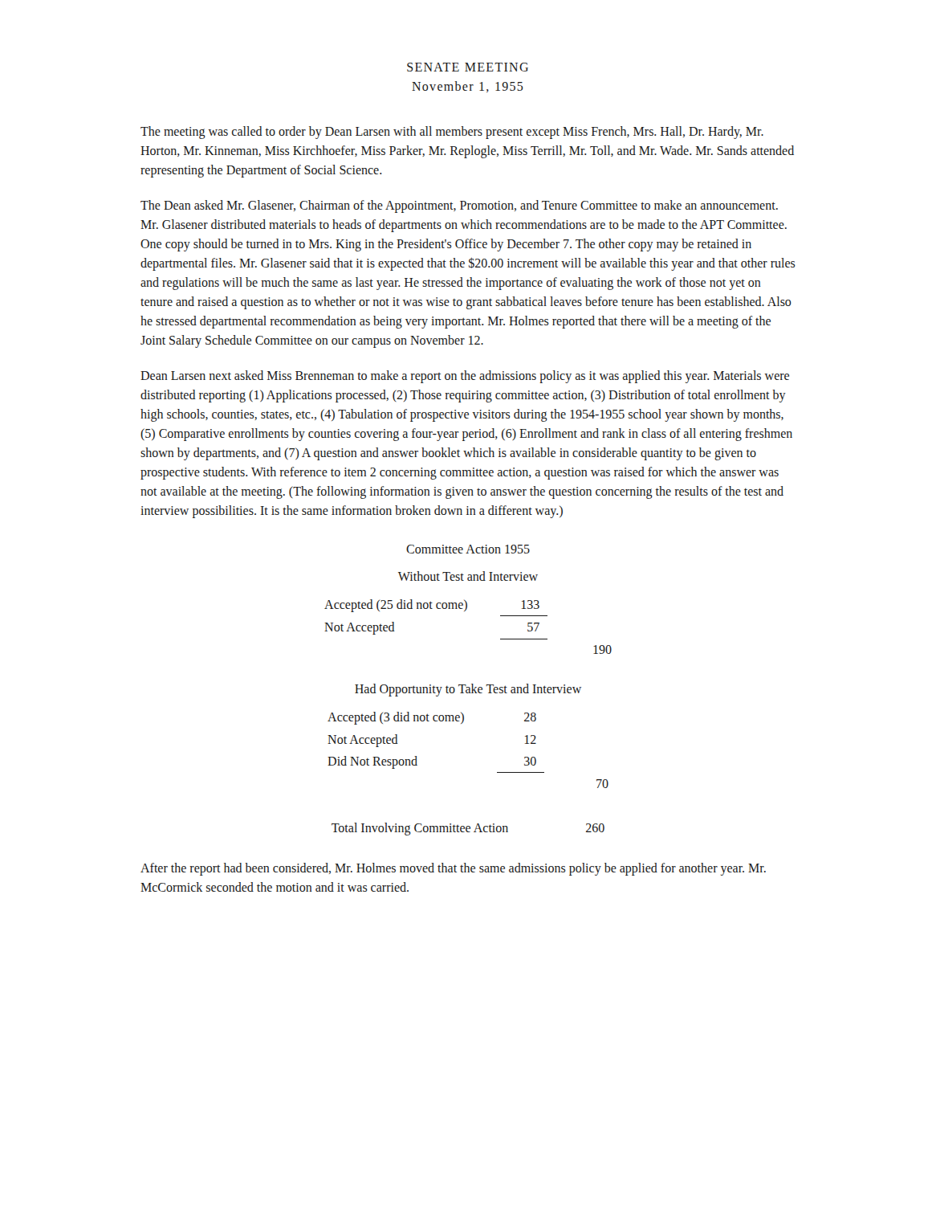SENATE MEETING November 1, 1955
The meeting was called to order by Dean Larsen with all members present except Miss French, Mrs. Hall, Dr. Hardy, Mr. Horton, Mr. Kinneman, Miss Kirchhoefer, Miss Parker, Mr. Replogle, Miss Terrill, Mr. Toll, and Mr. Wade. Mr. Sands attended representing the Department of Social Science.
The Dean asked Mr. Glasener, Chairman of the Appointment, Promotion, and Tenure Committee to make an announcement. Mr. Glasener distributed materials to heads of departments on which recommendations are to be made to the APT Committee. One copy should be turned in to Mrs. King in the President's Office by December 7. The other copy may be retained in departmental files. Mr. Glasener said that it is expected that the $20.00 increment will be available this year and that other rules and regulations will be much the same as last year. He stressed the importance of evaluating the work of those not yet on tenure and raised a question as to whether or not it was wise to grant sabbatical leaves before tenure has been established. Also he stressed departmental recommendation as being very important. Mr. Holmes reported that there will be a meeting of the Joint Salary Schedule Committee on our campus on November 12.
Dean Larsen next asked Miss Brenneman to make a report on the admissions policy as it was applied this year. Materials were distributed reporting (1) Applications processed, (2) Those requiring committee action, (3) Distribution of total enrollment by high schools, counties, states, etc., (4) Tabulation of prospective visitors during the 1954-1955 school year shown by months, (5) Comparative enrollments by counties covering a four-year period, (6) Enrollment and rank in class of all entering freshmen shown by departments, and (7) A question and answer booklet which is available in considerable quantity to be given to prospective students. With reference to item 2 concerning committee action, a question was raised for which the answer was not available at the meeting. (The following information is given to answer the question concerning the results of the test and interview possibilities. It is the same information broken down in a different way.)
Committee Action 1955
Without Test and Interview
| Accepted (25 did not come) | 133 | |
| Not Accepted | 57 | |
| | | 190 |
Had Opportunity to Take Test and Interview
| Accepted (3 did not come) | 28 | |
| Not Accepted | 12 | |
| Did Not Respond | 30 | |
| | | 70 |
| Total Involving Committee Action | 260 |
After the report had been considered, Mr. Holmes moved that the same admissions policy be applied for another year. Mr. McCormick seconded the motion and it was carried.